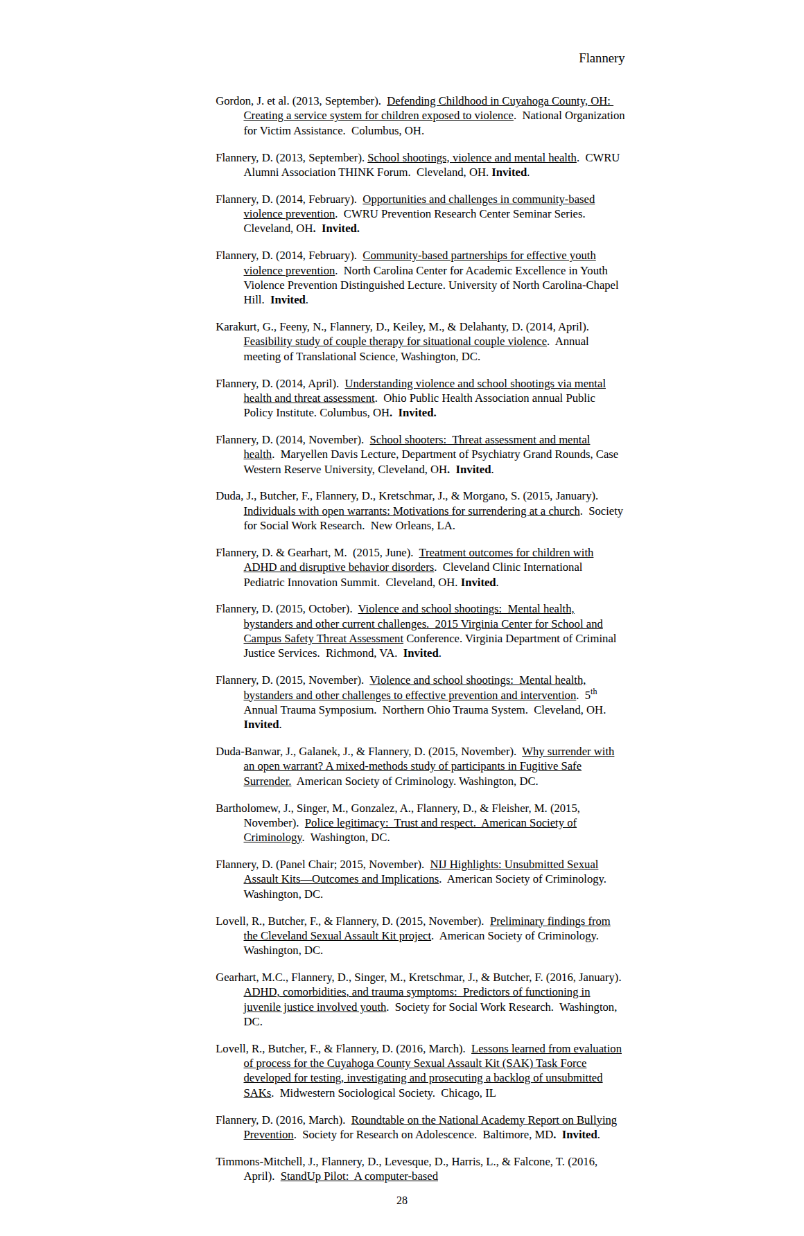Flannery
Gordon, J. et al. (2013, September). Defending Childhood in Cuyahoga County, OH: Creating a service system for children exposed to violence. National Organization for Victim Assistance. Columbus, OH.
Flannery, D. (2013, September). School shootings, violence and mental health. CWRU Alumni Association THINK Forum. Cleveland, OH. Invited.
Flannery, D. (2014, February). Opportunities and challenges in community-based violence prevention. CWRU Prevention Research Center Seminar Series. Cleveland, OH. Invited.
Flannery, D. (2014, February). Community-based partnerships for effective youth violence prevention. North Carolina Center for Academic Excellence in Youth Violence Prevention Distinguished Lecture. University of North Carolina-Chapel Hill. Invited.
Karakurt, G., Feeny, N., Flannery, D., Keiley, M., & Delahanty, D. (2014, April). Feasibility study of couple therapy for situational couple violence. Annual meeting of Translational Science, Washington, DC.
Flannery, D. (2014, April). Understanding violence and school shootings via mental health and threat assessment. Ohio Public Health Association annual Public Policy Institute. Columbus, OH. Invited.
Flannery, D. (2014, November). School shooters: Threat assessment and mental health. Maryellen Davis Lecture, Department of Psychiatry Grand Rounds, Case Western Reserve University, Cleveland, OH. Invited.
Duda, J., Butcher, F., Flannery, D., Kretschmar, J., & Morgano, S. (2015, January). Individuals with open warrants: Motivations for surrendering at a church. Society for Social Work Research. New Orleans, LA.
Flannery, D. & Gearhart, M. (2015, June). Treatment outcomes for children with ADHD and disruptive behavior disorders. Cleveland Clinic International Pediatric Innovation Summit. Cleveland, OH. Invited.
Flannery, D. (2015, October). Violence and school shootings: Mental health, bystanders and other current challenges. 2015 Virginia Center for School and Campus Safety Threat Assessment Conference. Virginia Department of Criminal Justice Services. Richmond, VA. Invited.
Flannery, D. (2015, November). Violence and school shootings: Mental health, bystanders and other challenges to effective prevention and intervention. 5th Annual Trauma Symposium. Northern Ohio Trauma System. Cleveland, OH. Invited.
Duda-Banwar, J., Galanek, J., & Flannery, D. (2015, November). Why surrender with an open warrant? A mixed-methods study of participants in Fugitive Safe Surrender. American Society of Criminology. Washington, DC.
Bartholomew, J., Singer, M., Gonzalez, A., Flannery, D., & Fleisher, M. (2015, November). Police legitimacy: Trust and respect. American Society of Criminology. Washington, DC.
Flannery, D. (Panel Chair; 2015, November). NIJ Highlights: Unsubmitted Sexual Assault Kits—Outcomes and Implications. American Society of Criminology. Washington, DC.
Lovell, R., Butcher, F., & Flannery, D. (2015, November). Preliminary findings from the Cleveland Sexual Assault Kit project. American Society of Criminology. Washington, DC.
Gearhart, M.C., Flannery, D., Singer, M., Kretschmar, J., & Butcher, F. (2016, January). ADHD, comorbidities, and trauma symptoms: Predictors of functioning in juvenile justice involved youth. Society for Social Work Research. Washington, DC.
Lovell, R., Butcher, F., & Flannery, D. (2016, March). Lessons learned from evaluation of process for the Cuyahoga County Sexual Assault Kit (SAK) Task Force developed for testing, investigating and prosecuting a backlog of unsubmitted SAKs. Midwestern Sociological Society. Chicago, IL
Flannery, D. (2016, March). Roundtable on the National Academy Report on Bullying Prevention. Society for Research on Adolescence. Baltimore, MD. Invited.
Timmons-Mitchell, J., Flannery, D., Levesque, D., Harris, L., & Falcone, T. (2016, April). StandUp Pilot: A computer-based
28